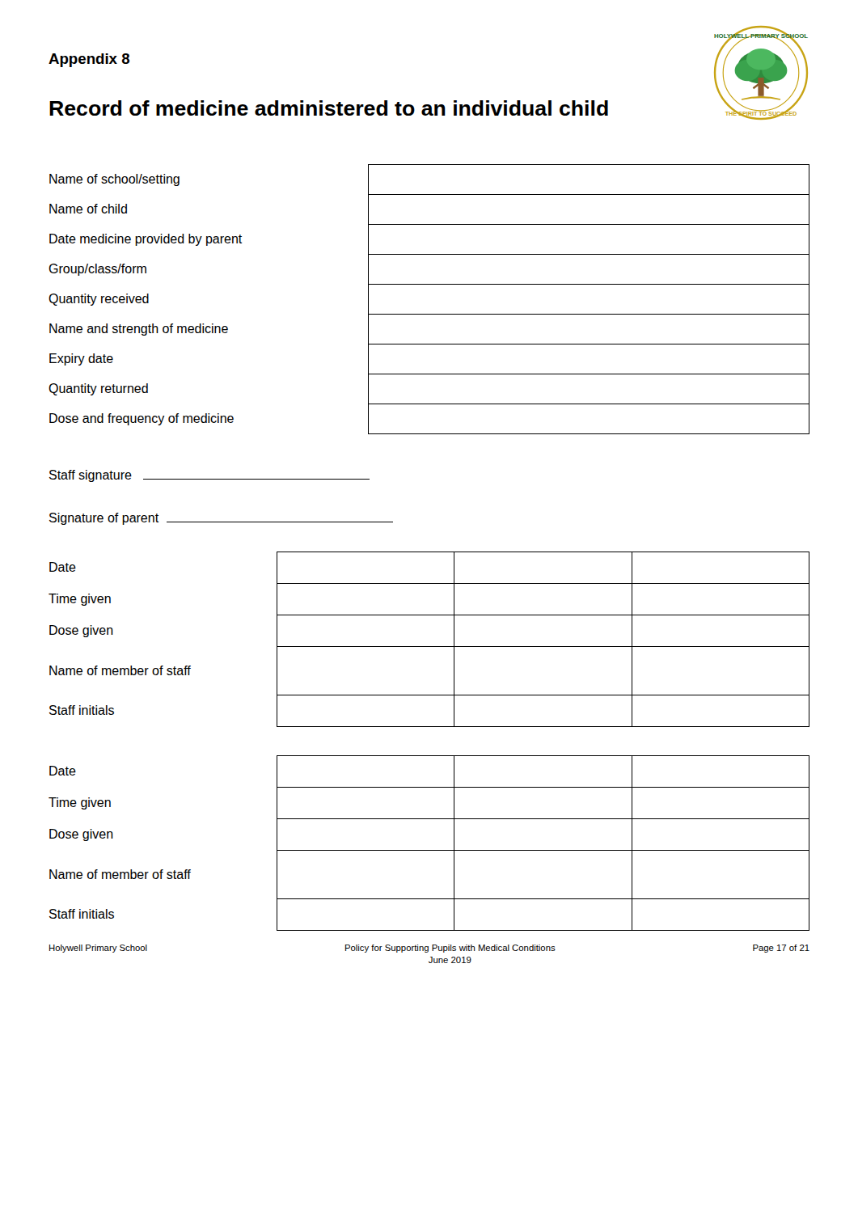HOLYWELL PRIMARY SCHOOL THE SPIRIT TO SUCCEED
Appendix 8
Record of medicine administered to an individual child
| Name of school/setting | |
| Name of child | |
| Date medicine provided by parent | |
| Group/class/form | |
| Quantity received | |
| Name and strength of medicine | |
| Expiry date | |
| Quantity returned | |
| Dose and frequency of medicine | |
Staff signature
Signature of parent
| Date | | | |
| Time given | | | |
| Dose given | | | |
| Name of member of staff | | | |
| Staff initials | | | |
| Date | | | |
| Time given | | | |
| Dose given | | | |
| Name of member of staff | | | |
| Staff initials | | | |
Holywell Primary School
Policy for Supporting Pupils with Medical Conditions
June 2019
Page 17 of 21